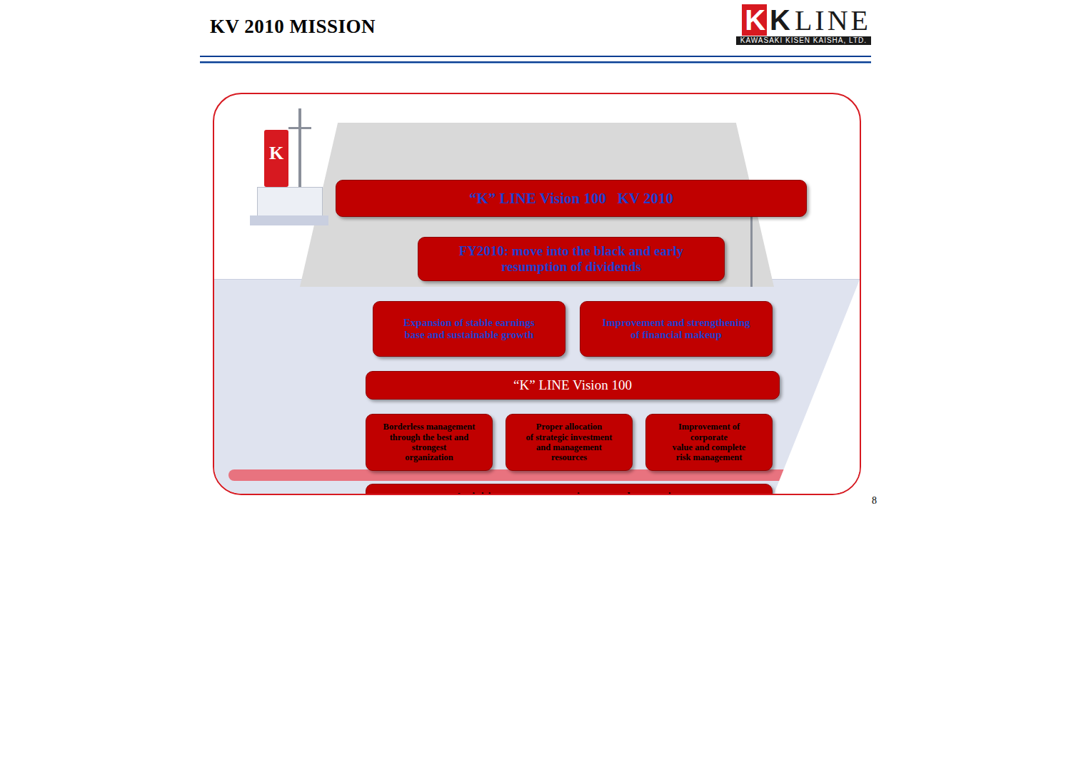KV 2010 MISSION
KK LINE KAWASAKI KISEN KAISHA, LTD.
K
“K” LINE Vision 100 KV 2010
FY2010: move into the black and early
resumption of dividends
Expansion of stable earnings
base and sustainable growth
Improvement and strengthening
of financial makeup
“K” LINE Vision 100
Borderless management
through the best and
strongest
organization
Proper allocation
of strategic investment
and management
resources
Improvement of
corporate
value and complete
risk management
Activities to promote environmental protection
Established safe ship operation and management structure
8